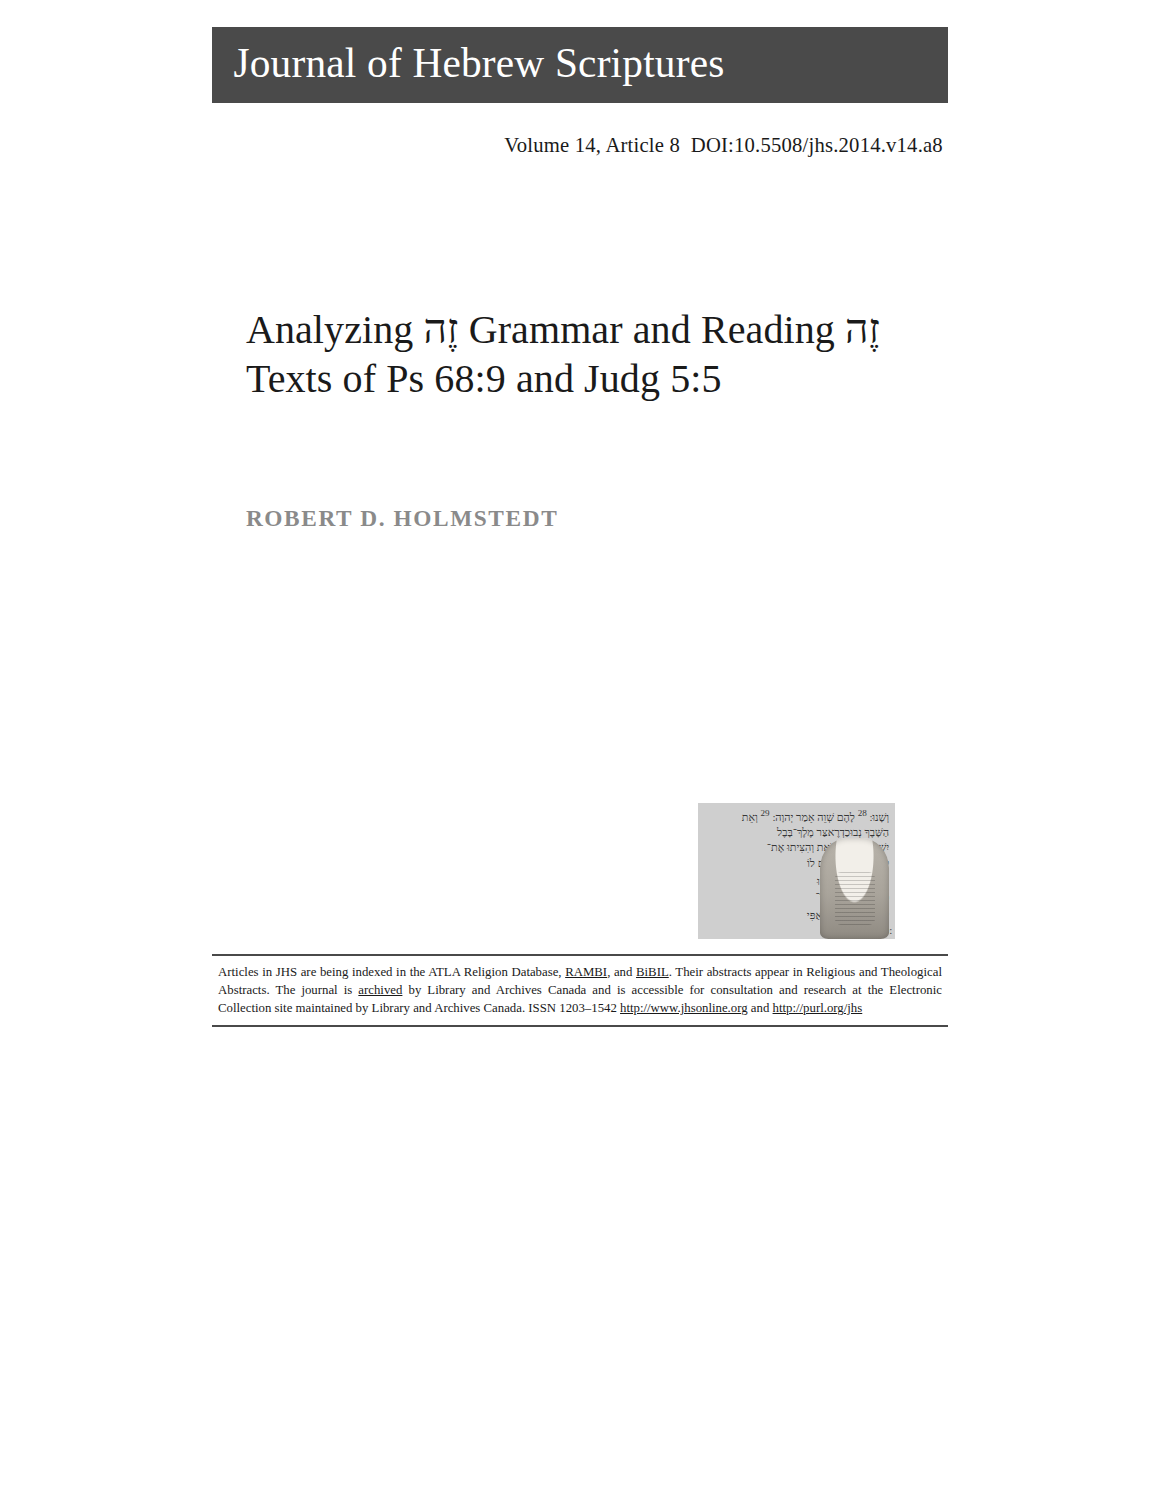Journal of Hebrew Scriptures
Volume 14, Article 8 DOI:10.5508/jhs.2014.v14.a8
Analyzing זֶה Grammar and Reading זֶה Texts of Ps 68:9 and Judg 5:5
Robert D. Holmstedt
וְשָׁנוּ ׃ 28 לָהֶם שְׁוֵה אָמַר יְהוָה ׃ 29 וְאֵת
הַשָּׁבֶךָ נְבוּכַדְרֶאצַּר מֶלֶךְ־בָּבֶל
יִשְׁלַח־הָעִיר הַזֹּאת וְהִצִּיתוּ אֶת־
קִטְּרוּ עַל־גַּגּוֹתֵיהֶם לוֹ
הִכְעִסֻנִי ׃ 30 כִּי־הָיוּ
מִנְּעֻרֹתֵיהֶם כִּי בְנֵי־
יְהוּדָה ׃ 31 כִּי עַל־אַפִּי
׃ס
Articles in JHS are being indexed in the ATLA Religion Database, RAMBI, and BiBIL. Their abstracts appear in Religious and Theological Abstracts. The journal is archived by Library and Archives Canada and is accessible for consultation and research at the Electronic Collection site maintained by Library and Archives Canada. ISSN 1203–1542 http://www.jhsonline.org and http://purl.org/jhs